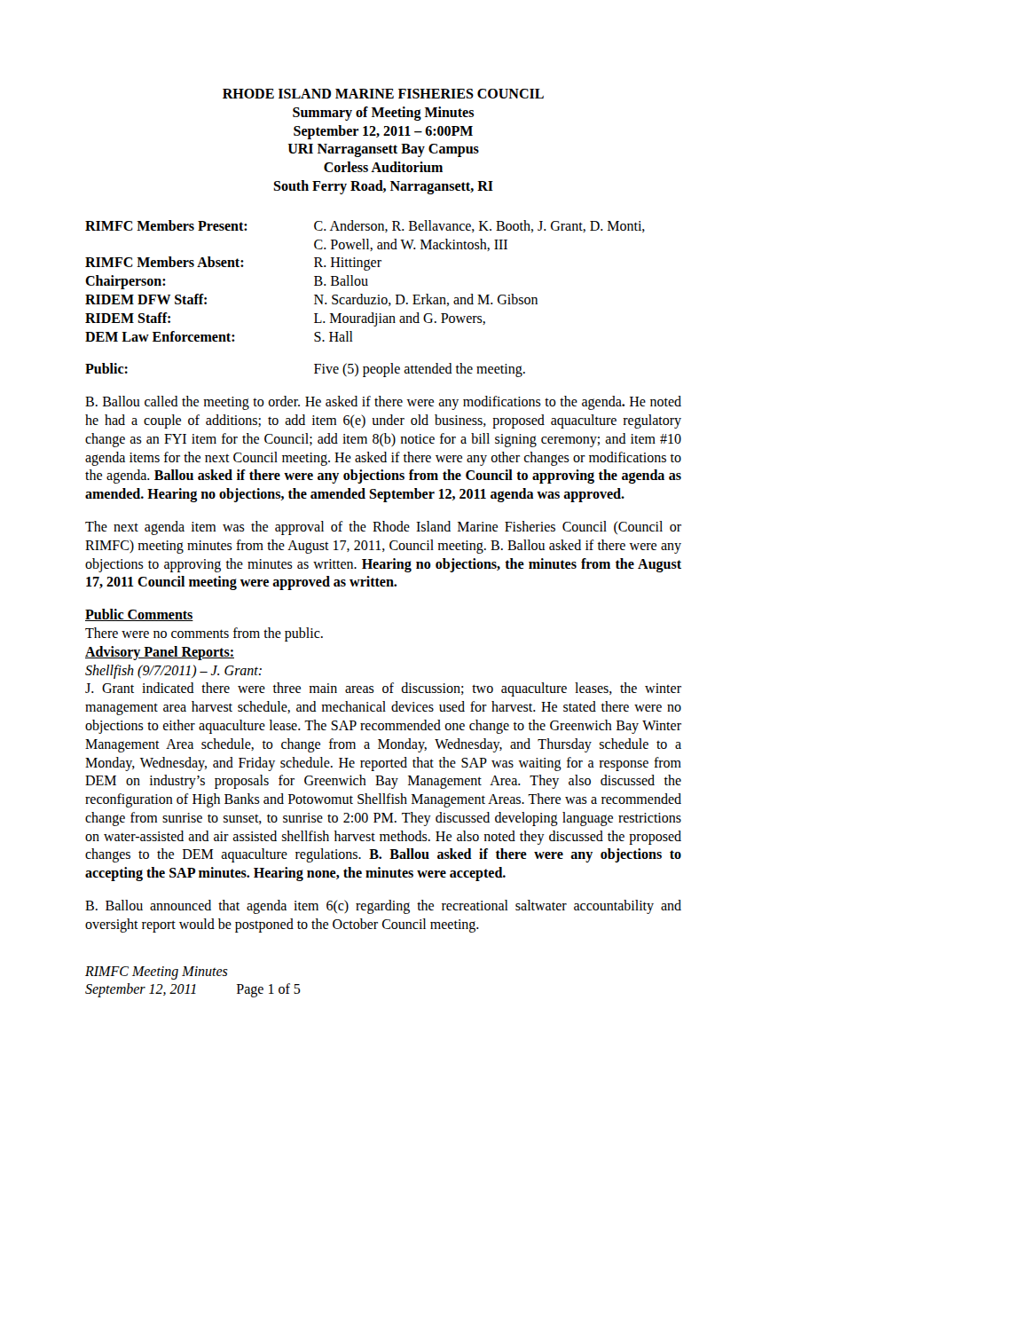RHODE ISLAND MARINE FISHERIES COUNCIL
Summary of Meeting Minutes
September 12, 2011 – 6:00PM
URI Narragansett Bay Campus
Corless Auditorium
South Ferry Road, Narragansett, RI
| RIMFC Members Present: | C. Anderson, R. Bellavance, K. Booth, J. Grant, D. Monti, C. Powell, and W. Mackintosh, III |
| RIMFC Members Absent: | R. Hittinger |
| Chairperson: | B. Ballou |
| RIDEM DFW Staff: | N. Scarduzio, D. Erkan, and M. Gibson |
| RIDEM Staff: | L. Mouradjian and G. Powers, |
| DEM Law Enforcement: | S. Hall |
| Public: | Five (5) people attended the meeting. |
B. Ballou called the meeting to order. He asked if there were any modifications to the agenda. He noted he had a couple of additions; to add item 6(e) under old business, proposed aquaculture regulatory change as an FYI item for the Council; add item 8(b) notice for a bill signing ceremony; and item #10 agenda items for the next Council meeting. He asked if there were any other changes or modifications to the agenda. Ballou asked if there were any objections from the Council to approving the agenda as amended. Hearing no objections, the amended September 12, 2011 agenda was approved.
The next agenda item was the approval of the Rhode Island Marine Fisheries Council (Council or RIMFC) meeting minutes from the August 17, 2011, Council meeting. B. Ballou asked if there were any objections to approving the minutes as written. Hearing no objections, the minutes from the August 17, 2011 Council meeting were approved as written.
Public Comments
There were no comments from the public.
Advisory Panel Reports:
Shellfish (9/7/2011) – J. Grant:
J. Grant indicated there were three main areas of discussion; two aquaculture leases, the winter management area harvest schedule, and mechanical devices used for harvest. He stated there were no objections to either aquaculture lease. The SAP recommended one change to the Greenwich Bay Winter Management Area schedule, to change from a Monday, Wednesday, and Thursday schedule to a Monday, Wednesday, and Friday schedule. He reported that the SAP was waiting for a response from DEM on industry’s proposals for Greenwich Bay Management Area. They also discussed the reconfiguration of High Banks and Potowomut Shellfish Management Areas. There was a recommended change from sunrise to sunset, to sunrise to 2:00 PM. They discussed developing language restrictions on water-assisted and air assisted shellfish harvest methods. He also noted they discussed the proposed changes to the DEM aquaculture regulations. B. Ballou asked if there were any objections to accepting the SAP minutes. Hearing none, the minutes were accepted.
B. Ballou announced that agenda item 6(c) regarding the recreational saltwater accountability and oversight report would be postponed to the October Council meeting.
RIMFC Meeting Minutes
September 12, 2011 Page 1 of 5